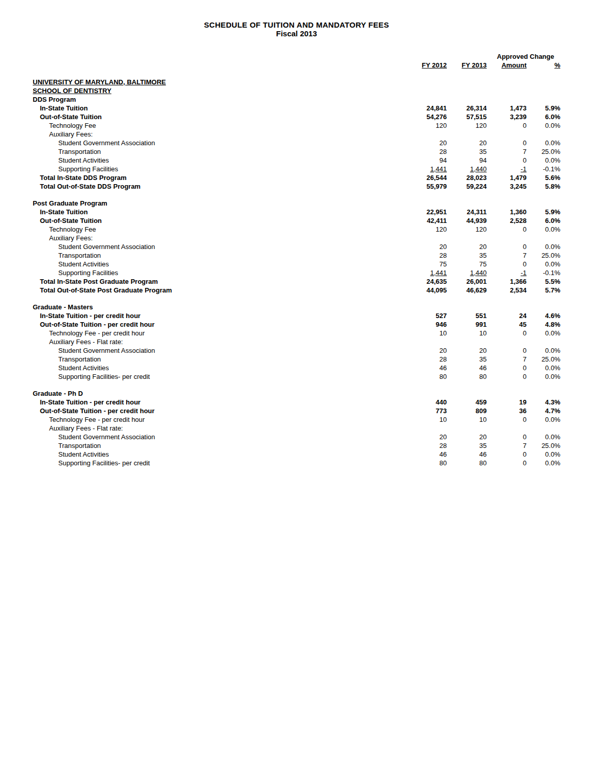SCHEDULE OF TUITION AND MANDATORY FEES
Fiscal 2013
| | | | Approved Change |
| | FY 2012 | FY 2013 | Amount | % |
| UNIVERSITY OF MARYLAND, BALTIMORE | | | | |
| SCHOOL OF DENTISTRY | | | | |
| DDS Program | | | | |
| In-State Tuition | 24,841 | 26,314 | 1,473 | 5.9% |
| Out-of-State Tuition | 54,276 | 57,515 | 3,239 | 6.0% |
| Technology Fee | 120 | 120 | 0 | 0.0% |
| Auxiliary Fees: | | | | |
| Student Government Association | 20 | 20 | 0 | 0.0% |
| Transportation | 28 | 35 | 7 | 25.0% |
| Student Activities | 94 | 94 | 0 | 0.0% |
| Supporting Facilities | 1,441 | 1,440 | -1 | -0.1% |
| Total In-State DDS Program | 26,544 | 28,023 | 1,479 | 5.6% |
| Total Out-of-State DDS Program | 55,979 | 59,224 | 3,245 | 5.8% |
| Post Graduate Program | | | | |
| In-State Tuition | 22,951 | 24,311 | 1,360 | 5.9% |
| Out-of-State Tuition | 42,411 | 44,939 | 2,528 | 6.0% |
| Technology Fee | 120 | 120 | 0 | 0.0% |
| Auxiliary Fees: | | | | |
| Student Government Association | 20 | 20 | 0 | 0.0% |
| Transportation | 28 | 35 | 7 | 25.0% |
| Student Activities | 75 | 75 | 0 | 0.0% |
| Supporting Facilities | 1,441 | 1,440 | -1 | -0.1% |
| Total In-State Post Graduate Program | 24,635 | 26,001 | 1,366 | 5.5% |
| Total Out-of-State Post Graduate Program | 44,095 | 46,629 | 2,534 | 5.7% |
| Graduate - Masters | | | | |
| In-State Tuition - per credit hour | 527 | 551 | 24 | 4.6% |
| Out-of-State Tuition - per credit hour | 946 | 991 | 45 | 4.8% |
| Technology Fee - per credit hour | 10 | 10 | 0 | 0.0% |
| Auxiliary Fees - Flat rate: | | | | |
| Student Government Association | 20 | 20 | 0 | 0.0% |
| Transportation | 28 | 35 | 7 | 25.0% |
| Student Activities | 46 | 46 | 0 | 0.0% |
| Supporting Facilities- per credit | 80 | 80 | 0 | 0.0% |
| Graduate - Ph D | | | | |
| In-State Tuition - per credit hour | 440 | 459 | 19 | 4.3% |
| Out-of-State Tuition - per credit hour | 773 | 809 | 36 | 4.7% |
| Technology Fee - per credit hour | 10 | 10 | 0 | 0.0% |
| Auxiliary Fees - Flat rate: | | | | |
| Student Government Association | 20 | 20 | 0 | 0.0% |
| Transportation | 28 | 35 | 7 | 25.0% |
| Student Activities | 46 | 46 | 0 | 0.0% |
| Supporting Facilities- per credit | 80 | 80 | 0 | 0.0% |